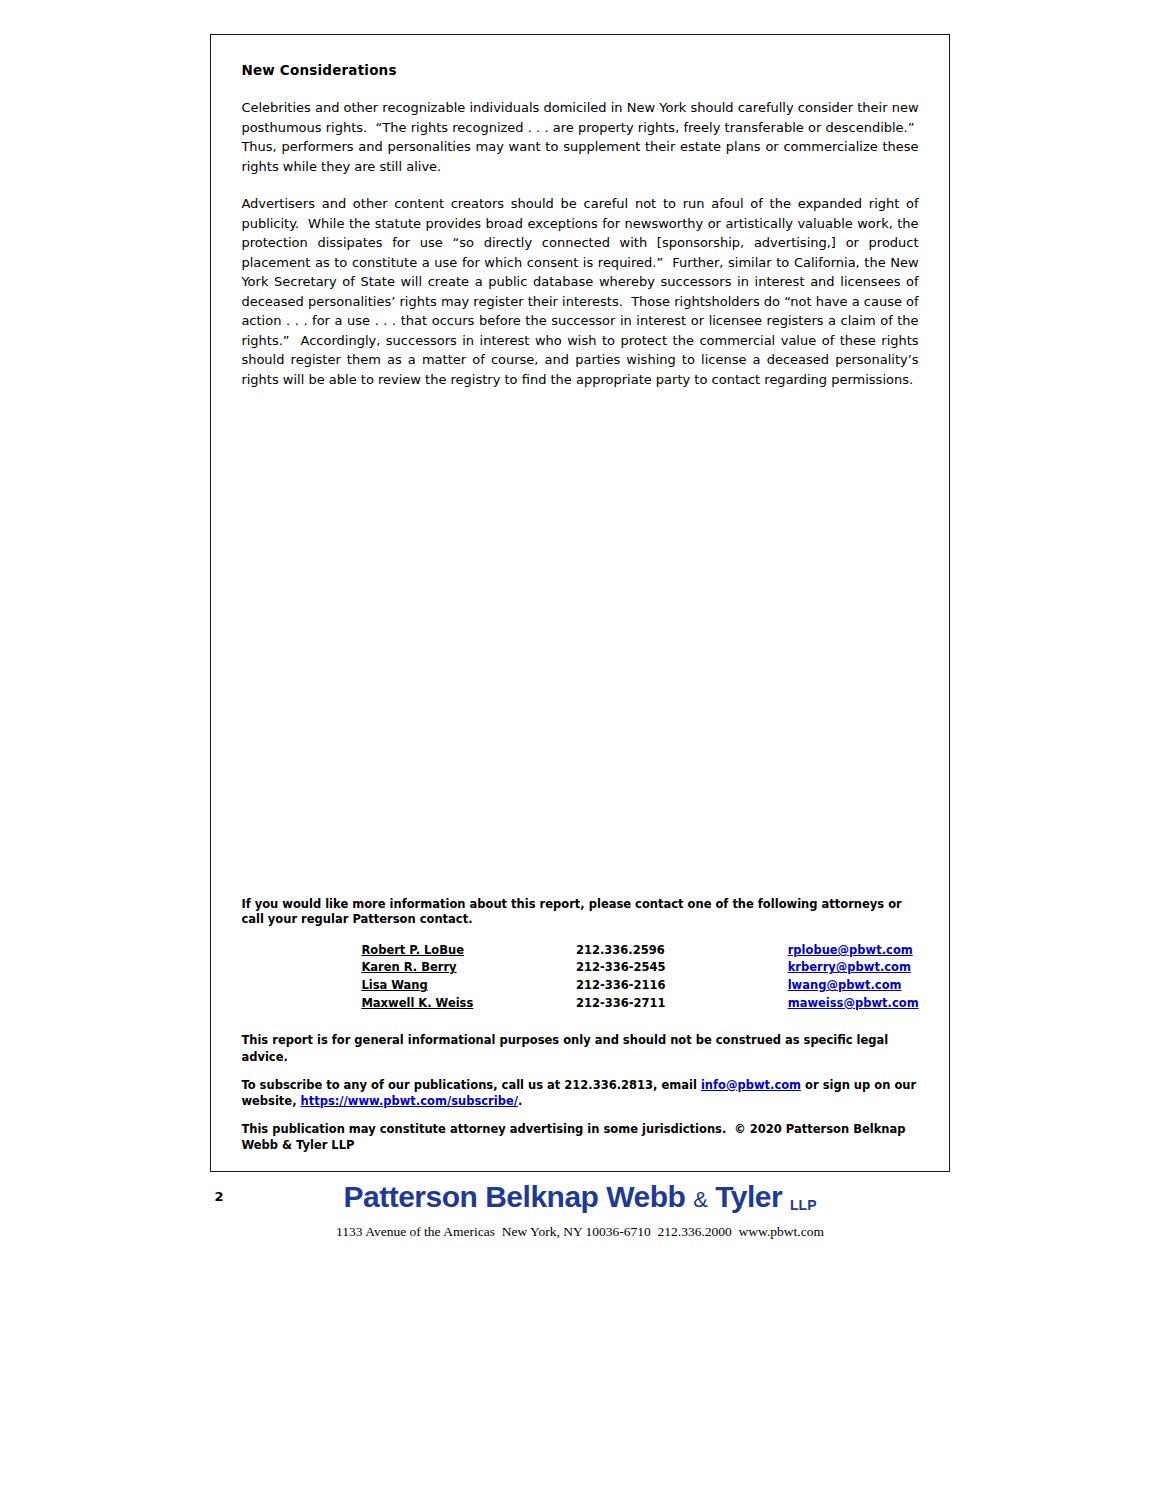New Considerations
Celebrities and other recognizable individuals domiciled in New York should carefully consider their new posthumous rights. “The rights recognized . . . are property rights, freely transferable or descendible.” Thus, performers and personalities may want to supplement their estate plans or commercialize these rights while they are still alive.
Advertisers and other content creators should be careful not to run afoul of the expanded right of publicity. While the statute provides broad exceptions for newsworthy or artistically valuable work, the protection dissipates for use “so directly connected with [sponsorship, advertising,] or product placement as to constitute a use for which consent is required.” Further, similar to California, the New York Secretary of State will create a public database whereby successors in interest and licensees of deceased personalities’ rights may register their interests. Those rightsholders do “not have a cause of action . . . for a use . . . that occurs before the successor in interest or licensee registers a claim of the rights.” Accordingly, successors in interest who wish to protect the commercial value of these rights should register them as a matter of course, and parties wishing to license a deceased personality’s rights will be able to review the registry to find the appropriate party to contact regarding permissions.
If you would like more information about this report, please contact one of the following attorneys or call your regular Patterson contact.
| Robert P. LoBue | 212.336.2596 | rplobue@pbwt.com |
| Karen R. Berry | 212-336-2545 | krberry@pbwt.com |
| Lisa Wang | 212-336-2116 | lwang@pbwt.com |
| Maxwell K. Weiss | 212-336-2711 | maweiss@pbwt.com |
This report is for general informational purposes only and should not be construed as specific legal advice.
To subscribe to any of our publications, call us at 212.336.2813, email info@pbwt.com or sign up on our website, https://www.pbwt.com/subscribe/.
This publication may constitute attorney advertising in some jurisdictions. © 2020 Patterson Belknap Webb & Tyler LLP
2
Patterson Belknap Webb & Tyler LLP
1133 Avenue of the Americas New York, NY 10036-6710 212.336.2000 www.pbwt.com